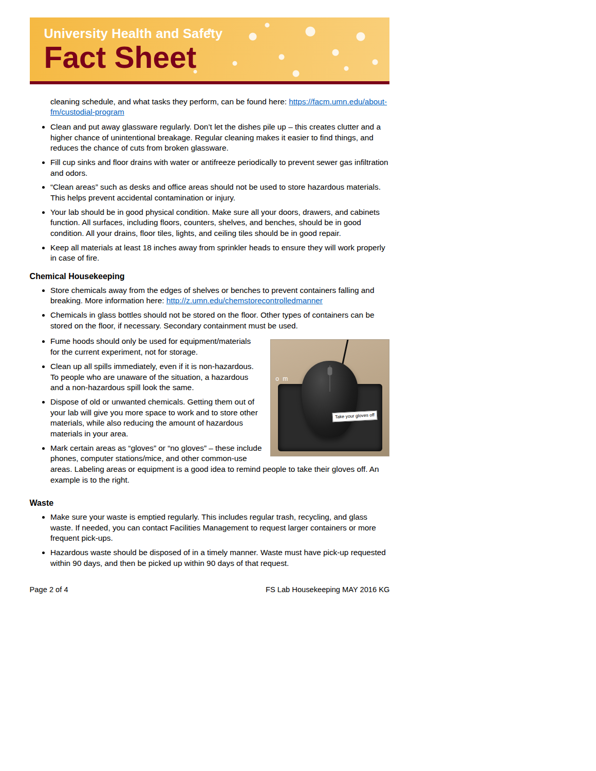University Health and Safety
Fact Sheet
cleaning schedule, and what tasks they perform, can be found here: https://facm.umn.edu/about-fm/custodial-program
Clean and put away glassware regularly. Don’t let the dishes pile up – this creates clutter and a higher chance of unintentional breakage. Regular cleaning makes it easier to find things, and reduces the chance of cuts from broken glassware.
Fill cup sinks and floor drains with water or antifreeze periodically to prevent sewer gas infiltration and odors.
“Clean areas” such as desks and office areas should not be used to store hazardous materials. This helps prevent accidental contamination or injury.
Your lab should be in good physical condition. Make sure all your doors, drawers, and cabinets function. All surfaces, including floors, counters, shelves, and benches, should be in good condition. All your drains, floor tiles, lights, and ceiling tiles should be in good repair.
Keep all materials at least 18 inches away from sprinkler heads to ensure they will work properly in case of fire.
Chemical Housekeeping
Store chemicals away from the edges of shelves or benches to prevent containers falling and breaking. More information here: http://z.umn.edu/chemstorecontrolledmanner
Chemicals in glass bottles should not be stored on the floor. Other types of containers can be stored on the floor, if necessary. Secondary containment must be used.
o m
Take your gloves off
Fume hoods should only be used for equipment/materials for the current experiment, not for storage.
Clean up all spills immediately, even if it is non-hazardous. To people who are unaware of the situation, a hazardous and a non-hazardous spill look the same.
Dispose of old or unwanted chemicals. Getting them out of your lab will give you more space to work and to store other materials, while also reducing the amount of hazardous materials in your area.
Mark certain areas as “gloves” or “no gloves” – these include phones, computer stations/mice, and other common-use areas. Labeling areas or equipment is a good idea to remind people to take their gloves off. An example is to the right.
Waste
Make sure your waste is emptied regularly. This includes regular trash, recycling, and glass waste. If needed, you can contact Facilities Management to request larger containers or more frequent pick-ups.
Hazardous waste should be disposed of in a timely manner. Waste must have pick-up requested within 90 days, and then be picked up within 90 days of that request.
Page 2 of 4 FS Lab Housekeeping MAY 2016 KG